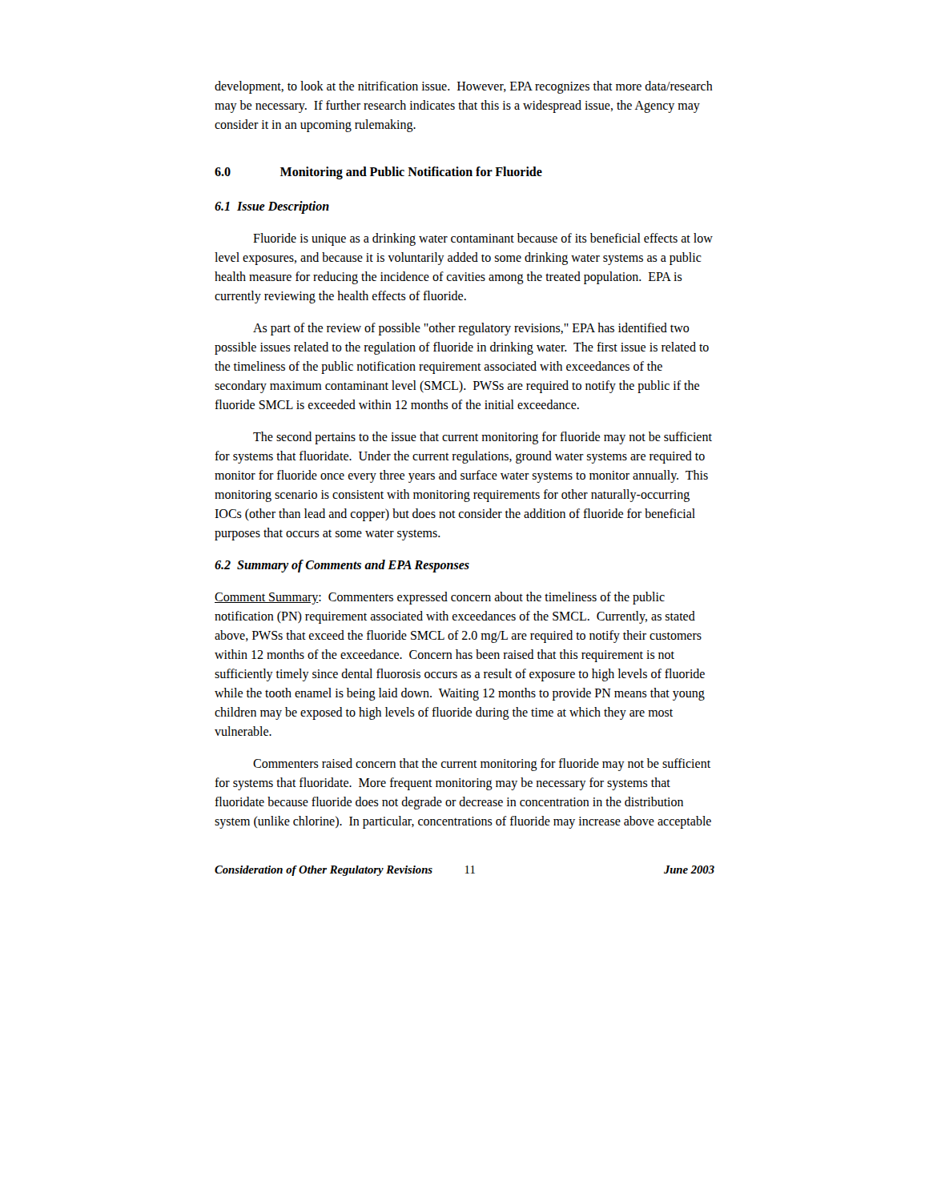development, to look at the nitrification issue. However, EPA recognizes that more data/research may be necessary. If further research indicates that this is a widespread issue, the Agency may consider it in an upcoming rulemaking.
6.0 Monitoring and Public Notification for Fluoride
6.1 Issue Description
Fluoride is unique as a drinking water contaminant because of its beneficial effects at low level exposures, and because it is voluntarily added to some drinking water systems as a public health measure for reducing the incidence of cavities among the treated population. EPA is currently reviewing the health effects of fluoride.
As part of the review of possible "other regulatory revisions," EPA has identified two possible issues related to the regulation of fluoride in drinking water. The first issue is related to the timeliness of the public notification requirement associated with exceedances of the secondary maximum contaminant level (SMCL). PWSs are required to notify the public if the fluoride SMCL is exceeded within 12 months of the initial exceedance.
The second pertains to the issue that current monitoring for fluoride may not be sufficient for systems that fluoridate. Under the current regulations, ground water systems are required to monitor for fluoride once every three years and surface water systems to monitor annually. This monitoring scenario is consistent with monitoring requirements for other naturally-occurring IOCs (other than lead and copper) but does not consider the addition of fluoride for beneficial purposes that occurs at some water systems.
6.2 Summary of Comments and EPA Responses
Comment Summary: Commenters expressed concern about the timeliness of the public notification (PN) requirement associated with exceedances of the SMCL. Currently, as stated above, PWSs that exceed the fluoride SMCL of 2.0 mg/L are required to notify their customers within 12 months of the exceedance. Concern has been raised that this requirement is not sufficiently timely since dental fluorosis occurs as a result of exposure to high levels of fluoride while the tooth enamel is being laid down. Waiting 12 months to provide PN means that young children may be exposed to high levels of fluoride during the time at which they are most vulnerable.
Commenters raised concern that the current monitoring for fluoride may not be sufficient for systems that fluoridate. More frequent monitoring may be necessary for systems that fluoridate because fluoride does not degrade or decrease in concentration in the distribution system (unlike chlorine). In particular, concentrations of fluoride may increase above acceptable
Consideration of Other Regulatory Revisions 11 June 2003